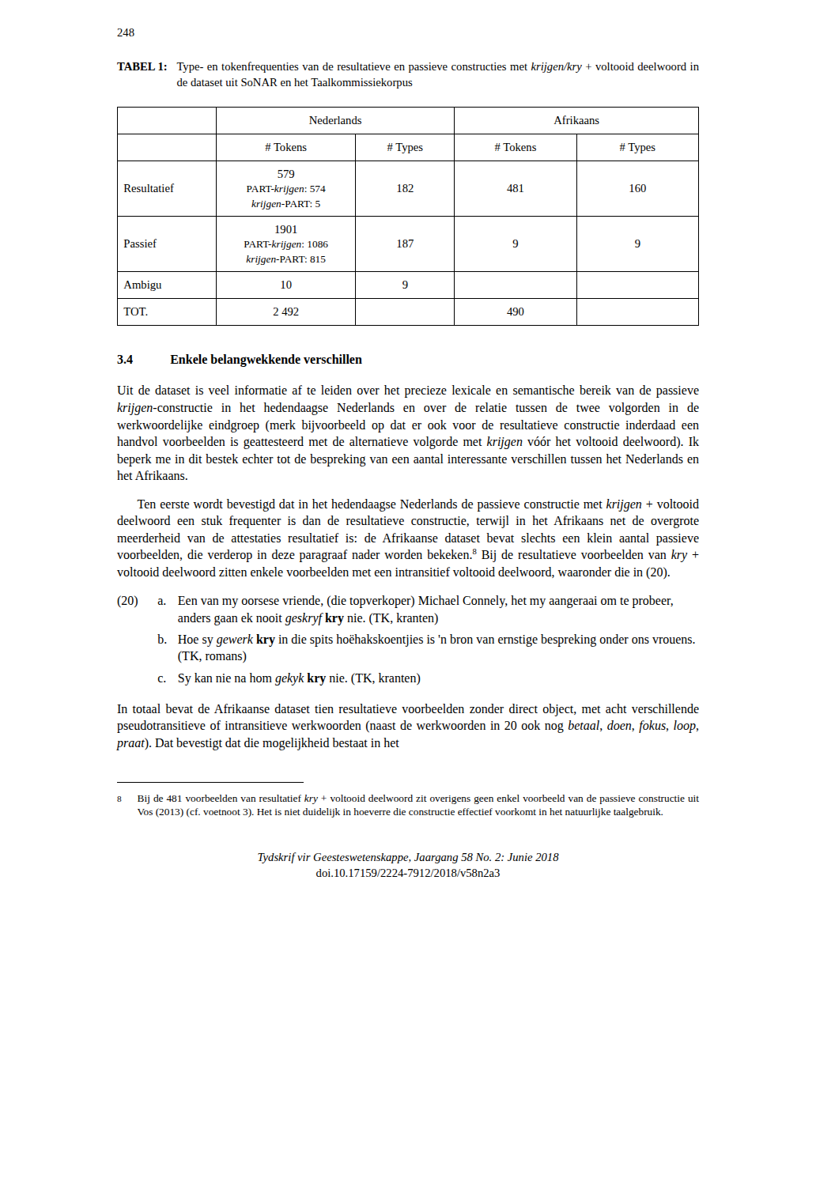248
TABEL 1: Type- en tokenfrequenties van de resultatieve en passieve constructies met krijgen/kry + voltooid deelwoord in de dataset uit SoNAR en het Taalkommissiekorpus
| | Nederlands | Afrikaans |
| --- | --- | --- |
| | # Tokens | # Types | # Tokens | # Types |
| Resultatief | 579 PART- krijgen : 574 krijgen -PART: 5 | 182 | 481 | 160 |
| Passief | 1901 PART- krijgen : 1086 krijgen -PART: 815 | 187 | 9 | 9 |
| Ambigu | 10 | 9 | | |
| TOT. | 2 492 | | 490 | |
3.4 Enkele belangwekkende verschillen
Uit de dataset is veel informatie af te leiden over het precieze lexicale en semantische bereik van de passieve krijgen-constructie in het hedendaagse Nederlands en over de relatie tussen de twee volgorden in de werkwoordelijke eindgroep (merk bijvoorbeeld op dat er ook voor de resultatieve constructie inderdaad een handvol voorbeelden is geattesteerd met de alternatieve volgorde met krijgen vóór het voltooid deelwoord). Ik beperk me in dit bestek echter tot de bespreking van een aantal interessante verschillen tussen het Nederlands en het Afrikaans.
Ten eerste wordt bevestigd dat in het hedendaagse Nederlands de passieve constructie met krijgen + voltooid deelwoord een stuk frequenter is dan de resultatieve constructie, terwijl in het Afrikaans net de overgrote meerderheid van de attestaties resultatief is: de Afrikaanse dataset bevat slechts een klein aantal passieve voorbeelden, die verderop in deze paragraaf nader worden bekeken.8 Bij de resultatieve voorbeelden van kry + voltooid deelwoord zitten enkele voorbeelden met een intransitief voltooid deelwoord, waaronder die in (20).
(20) a. Een van my oorsese vriende, (die topverkoper) Michael Connely, het my aangeraai om te probeer, anders gaan ek nooit geskryf kry nie. (TK, kranten)
b. Hoe sy gewerk kry in die spits hoëhakskoentjies is 'n bron van ernstige bespreking onder ons vrouens. (TK, romans)
c. Sy kan nie na hom gekyk kry nie. (TK, kranten)
In totaal bevat de Afrikaanse dataset tien resultatieve voorbeelden zonder direct object, met acht verschillende pseudotransitieve of intransitieve werkwoorden (naast de werkwoorden in 20 ook nog betaal, doen, fokus, loop, praat). Dat bevestigt dat die mogelijkheid bestaat in het
8 Bij de 481 voorbeelden van resultatief kry + voltooid deelwoord zit overigens geen enkel voorbeeld van de passieve constructie uit Vos (2013) (cf. voetnoot 3). Het is niet duidelijk in hoeverre die constructie effectief voorkomt in het natuurlijke taalgebruik.
Tydskrif vir Geesteswetenskappe, Jaargang 58 No. 2: Junie 2018
doi.10.17159/2224-7912/2018/v58n2a3